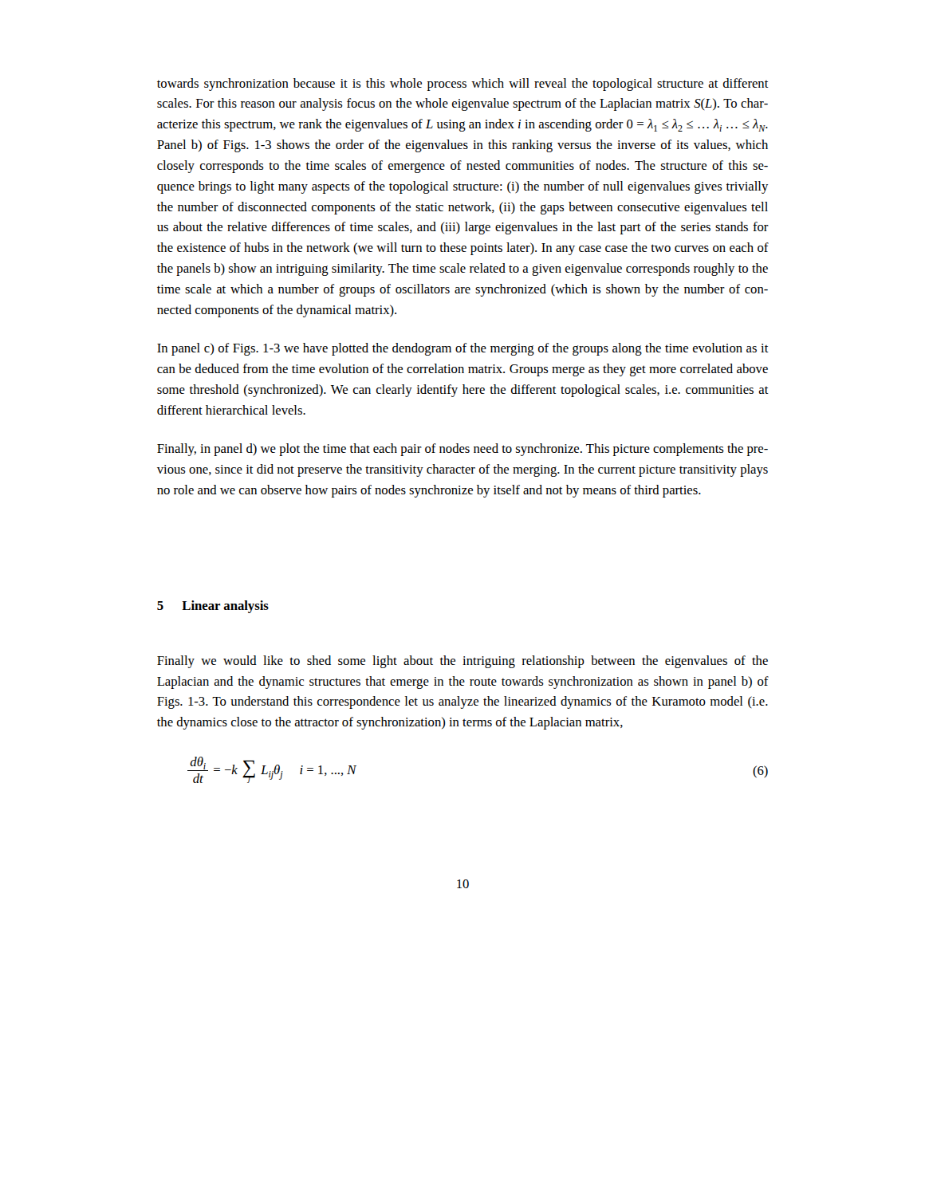towards synchronization because it is this whole process which will reveal the topological structure at different scales. For this reason our analysis focus on the whole eigenvalue spectrum of the Laplacian matrix S(L). To characterize this spectrum, we rank the eigenvalues of L using an index i in ascending order 0 = λ1 ≤ λ2 ≤ … λi … ≤ λN. Panel b) of Figs. 1-3 shows the order of the eigenvalues in this ranking versus the inverse of its values, which closely corresponds to the time scales of emergence of nested communities of nodes. The structure of this sequence brings to light many aspects of the topological structure: (i) the number of null eigenvalues gives trivially the number of disconnected components of the static network, (ii) the gaps between consecutive eigenvalues tell us about the relative differences of time scales, and (iii) large eigenvalues in the last part of the series stands for the existence of hubs in the network (we will turn to these points later). In any case case the two curves on each of the panels b) show an intriguing similarity. The time scale related to a given eigenvalue corresponds roughly to the time scale at which a number of groups of oscillators are synchronized (which is shown by the number of connected components of the dynamical matrix).
In panel c) of Figs. 1-3 we have plotted the dendogram of the merging of the groups along the time evolution as it can be deduced from the time evolution of the correlation matrix. Groups merge as they get more correlated above some threshold (synchronized). We can clearly identify here the different topological scales, i.e. communities at different hierarchical levels.
Finally, in panel d) we plot the time that each pair of nodes need to synchronize. This picture complements the previous one, since it did not preserve the transitivity character of the merging. In the current picture transitivity plays no role and we can observe how pairs of nodes synchronize by itself and not by means of third parties.
5 Linear analysis
Finally we would like to shed some light about the intriguing relationship between the eigenvalues of the Laplacian and the dynamic structures that emerge in the route towards synchronization as shown in panel b) of Figs. 1-3. To understand this correspondence let us analyze the linearized dynamics of the Kuramoto model (i.e. the dynamics close to the attractor of synchronization) in terms of the Laplacian matrix,
dθi dt = −k ∑j Lijθj i = 1, ..., N (6)
10